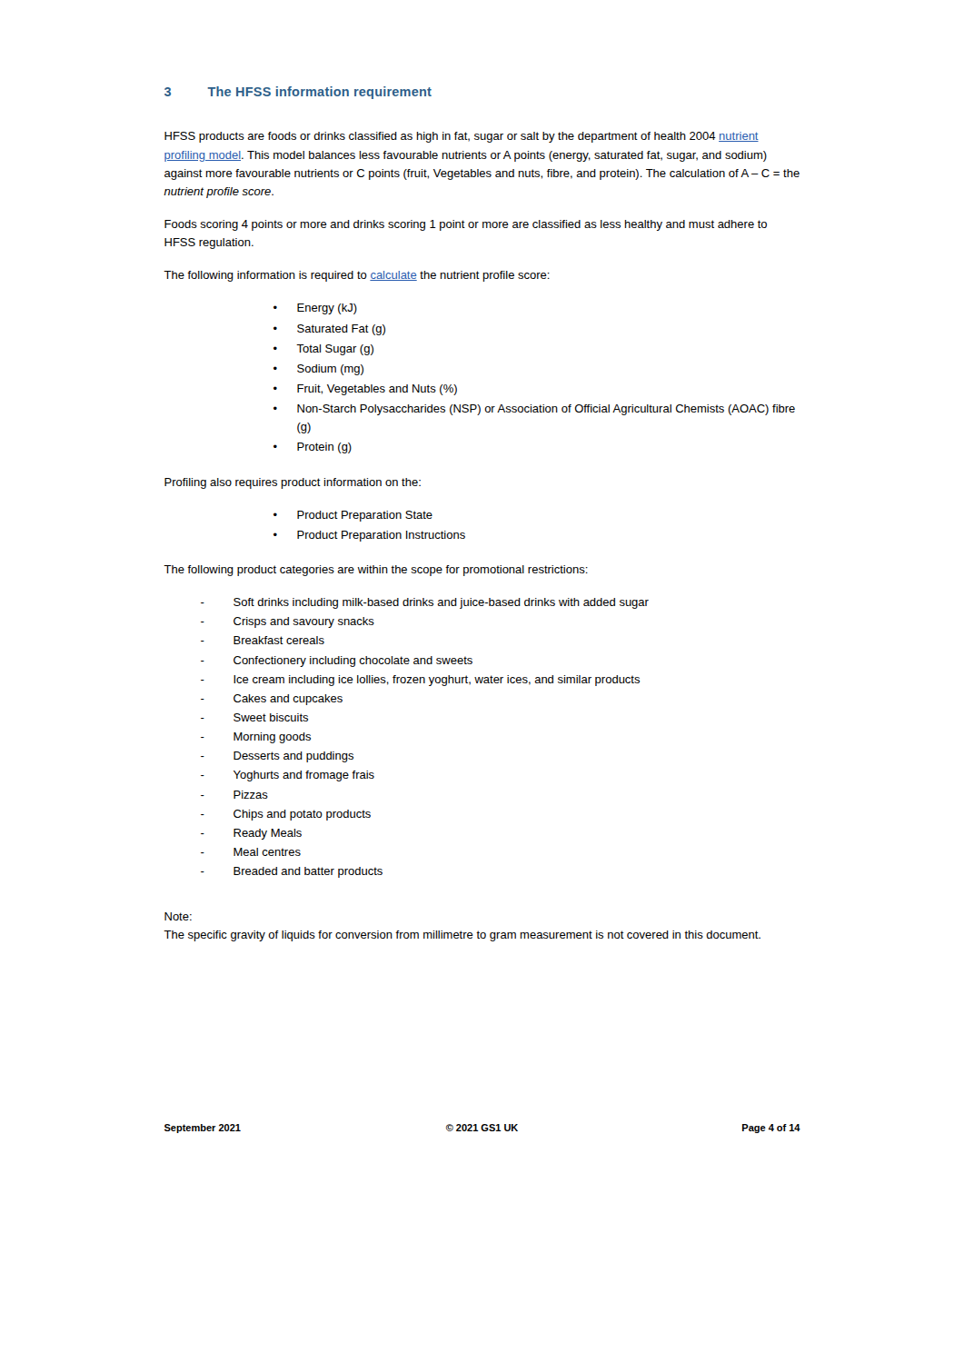3 The HFSS information requirement
HFSS products are foods or drinks classified as high in fat, sugar or salt by the department of health 2004 nutrient profiling model. This model balances less favourable nutrients or A points (energy, saturated fat, sugar, and sodium) against more favourable nutrients or C points (fruit, Vegetables and nuts, fibre, and protein). The calculation of A – C = the nutrient profile score.
Foods scoring 4 points or more and drinks scoring 1 point or more are classified as less healthy and must adhere to HFSS regulation.
The following information is required to calculate the nutrient profile score:
Energy (kJ)
Saturated Fat (g)
Total Sugar (g)
Sodium (mg)
Fruit, Vegetables and Nuts (%)
Non-Starch Polysaccharides (NSP) or Association of Official Agricultural Chemists (AOAC) fibre (g)
Protein (g)
Profiling also requires product information on the:
Product Preparation State
Product Preparation Instructions
The following product categories are within the scope for promotional restrictions:
Soft drinks including milk-based drinks and juice-based drinks with added sugar
Crisps and savoury snacks
Breakfast cereals
Confectionery including chocolate and sweets
Ice cream including ice lollies, frozen yoghurt, water ices, and similar products
Cakes and cupcakes
Sweet biscuits
Morning goods
Desserts and puddings
Yoghurts and fromage frais
Pizzas
Chips and potato products
Ready Meals
Meal centres
Breaded and batter products
Note:
The specific gravity of liquids for conversion from millimetre to gram measurement is not covered in this document.
September 2021
© 2021 GS1 UK
Page 4 of 14